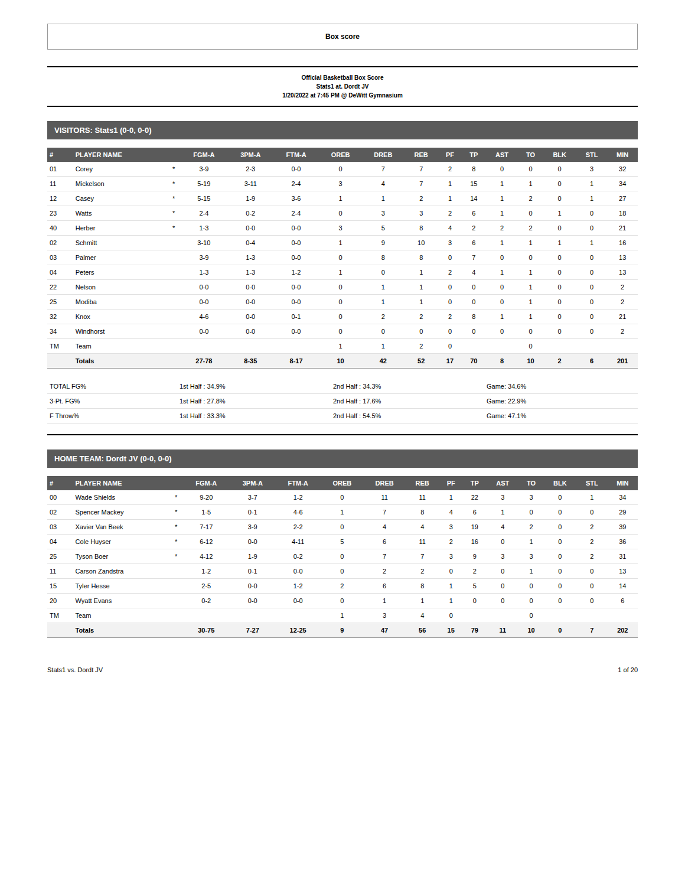Box score
Official Basketball Box Score
Stats1 at. Dordt JV
1/20/2022 at 7:45 PM @ DeWitt Gymnasium
VISITORS: Stats1 (0-0, 0-0)
| # | PLAYER NAME | | FGM-A | 3PM-A | FTM-A | OREB | DREB | REB | PF | TP | AST | TO | BLK | STL | MIN |
| --- | --- | --- | --- | --- | --- | --- | --- | --- | --- | --- | --- | --- | --- | --- | --- |
| 01 | Corey | * | 3-9 | 2-3 | 0-0 | 0 | 7 | 7 | 2 | 8 | 0 | 0 | 0 | 3 | 32 |
| 11 | Mickelson | * | 5-19 | 3-11 | 2-4 | 3 | 4 | 7 | 1 | 15 | 1 | 1 | 0 | 1 | 34 |
| 12 | Casey | * | 5-15 | 1-9 | 3-6 | 1 | 1 | 2 | 1 | 14 | 1 | 2 | 0 | 1 | 27 |
| 23 | Watts | * | 2-4 | 0-2 | 2-4 | 0 | 3 | 3 | 2 | 6 | 1 | 0 | 1 | 0 | 18 |
| 40 | Herber | * | 1-3 | 0-0 | 0-0 | 3 | 5 | 8 | 4 | 2 | 2 | 2 | 0 | 0 | 21 |
| 02 | Schmitt | | 3-10 | 0-4 | 0-0 | 1 | 9 | 10 | 3 | 6 | 1 | 1 | 1 | 1 | 16 |
| 03 | Palmer | | 3-9 | 1-3 | 0-0 | 0 | 8 | 8 | 0 | 7 | 0 | 0 | 0 | 0 | 13 |
| 04 | Peters | | 1-3 | 1-3 | 1-2 | 1 | 0 | 1 | 2 | 4 | 1 | 1 | 0 | 0 | 13 |
| 22 | Nelson | | 0-0 | 0-0 | 0-0 | 0 | 1 | 1 | 0 | 0 | 0 | 1 | 0 | 0 | 2 |
| 25 | Modiba | | 0-0 | 0-0 | 0-0 | 0 | 1 | 1 | 0 | 0 | 0 | 1 | 0 | 0 | 2 |
| 32 | Knox | | 4-6 | 0-0 | 0-1 | 0 | 2 | 2 | 2 | 8 | 1 | 1 | 0 | 0 | 21 |
| 34 | Windhorst | | 0-0 | 0-0 | 0-0 | 0 | 0 | 0 | 0 | 0 | 0 | 0 | 0 | 0 | 2 |
| TM | Team | | | | | 1 | 1 | 2 | 0 | | | 0 | | | |
| | Totals | | 27-78 | 8-35 | 8-17 | 10 | 42 | 52 | 17 | 70 | 8 | 10 | 2 | 6 | 201 |
| TOTAL FG% | 1st Half : 34.9% | 2nd Half : 34.3% | Game: 34.6% |
| 3-Pt. FG% | 1st Half : 27.8% | 2nd Half : 17.6% | Game: 22.9% |
| F Throw% | 1st Half : 33.3% | 2nd Half : 54.5% | Game: 47.1% |
HOME TEAM: Dordt JV (0-0, 0-0)
| # | PLAYER NAME | | FGM-A | 3PM-A | FTM-A | OREB | DREB | REB | PF | TP | AST | TO | BLK | STL | MIN |
| --- | --- | --- | --- | --- | --- | --- | --- | --- | --- | --- | --- | --- | --- | --- | --- |
| 00 | Wade Shields | * | 9-20 | 3-7 | 1-2 | 0 | 11 | 11 | 1 | 22 | 3 | 3 | 0 | 1 | 34 |
| 02 | Spencer Mackey | * | 1-5 | 0-1 | 4-6 | 1 | 7 | 8 | 4 | 6 | 1 | 0 | 0 | 0 | 29 |
| 03 | Xavier Van Beek | * | 7-17 | 3-9 | 2-2 | 0 | 4 | 4 | 3 | 19 | 4 | 2 | 0 | 2 | 39 |
| 04 | Cole Huyser | * | 6-12 | 0-0 | 4-11 | 5 | 6 | 11 | 2 | 16 | 0 | 1 | 0 | 2 | 36 |
| 25 | Tyson Boer | * | 4-12 | 1-9 | 0-2 | 0 | 7 | 7 | 3 | 9 | 3 | 3 | 0 | 2 | 31 |
| 11 | Carson Zandstra | | 1-2 | 0-1 | 0-0 | 0 | 2 | 2 | 0 | 2 | 0 | 1 | 0 | 0 | 13 |
| 15 | Tyler Hesse | | 2-5 | 0-0 | 1-2 | 2 | 6 | 8 | 1 | 5 | 0 | 0 | 0 | 0 | 14 |
| 20 | Wyatt Evans | | 0-2 | 0-0 | 0-0 | 0 | 1 | 1 | 1 | 0 | 0 | 0 | 0 | 0 | 6 |
| TM | Team | | | | | 1 | 3 | 4 | 0 | | | 0 | | | |
| | Totals | | 30-75 | 7-27 | 12-25 | 9 | 47 | 56 | 15 | 79 | 11 | 10 | 0 | 7 | 202 |
Stats1 vs. Dordt JV
1 of 20